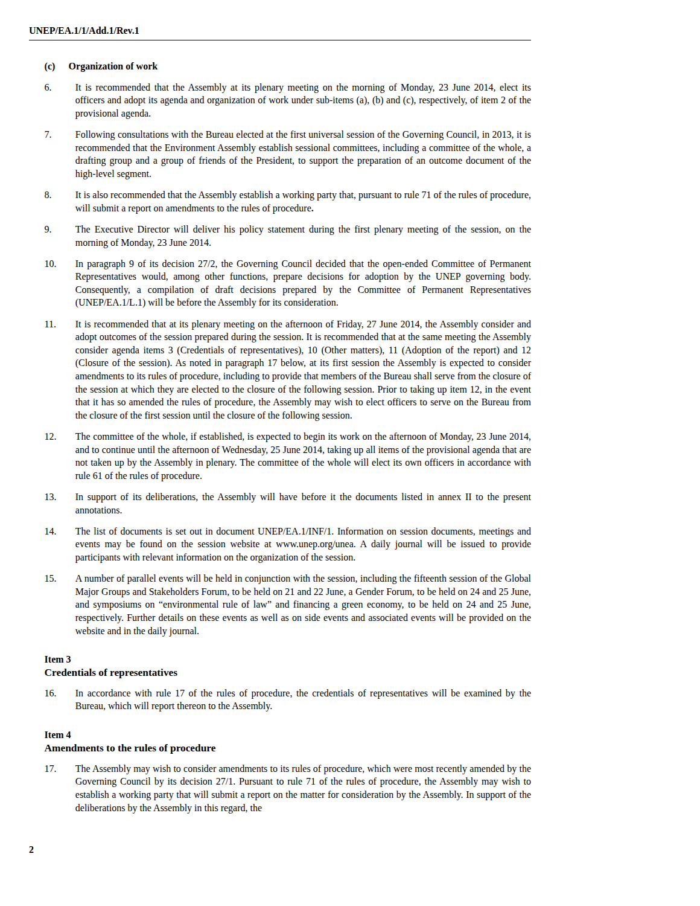UNEP/EA.1/1/Add.1/Rev.1
(c) Organization of work
6. It is recommended that the Assembly at its plenary meeting on the morning of Monday, 23 June 2014, elect its officers and adopt its agenda and organization of work under sub-items (a), (b) and (c), respectively, of item 2 of the provisional agenda.
7. Following consultations with the Bureau elected at the first universal session of the Governing Council, in 2013, it is recommended that the Environment Assembly establish sessional committees, including a committee of the whole, a drafting group and a group of friends of the President, to support the preparation of an outcome document of the high-level segment.
8. It is also recommended that the Assembly establish a working party that, pursuant to rule 71 of the rules of procedure, will submit a report on amendments to the rules of procedure.
9. The Executive Director will deliver his policy statement during the first plenary meeting of the session, on the morning of Monday, 23 June 2014.
10. In paragraph 9 of its decision 27/2, the Governing Council decided that the open-ended Committee of Permanent Representatives would, among other functions, prepare decisions for adoption by the UNEP governing body. Consequently, a compilation of draft decisions prepared by the Committee of Permanent Representatives (UNEP/EA.1/L.1) will be before the Assembly for its consideration.
11. It is recommended that at its plenary meeting on the afternoon of Friday, 27 June 2014, the Assembly consider and adopt outcomes of the session prepared during the session. It is recommended that at the same meeting the Assembly consider agenda items 3 (Credentials of representatives), 10 (Other matters), 11 (Adoption of the report) and 12 (Closure of the session). As noted in paragraph 17 below, at its first session the Assembly is expected to consider amendments to its rules of procedure, including to provide that members of the Bureau shall serve from the closure of the session at which they are elected to the closure of the following session. Prior to taking up item 12, in the event that it has so amended the rules of procedure, the Assembly may wish to elect officers to serve on the Bureau from the closure of the first session until the closure of the following session.
12. The committee of the whole, if established, is expected to begin its work on the afternoon of Monday, 23 June 2014, and to continue until the afternoon of Wednesday, 25 June 2014, taking up all items of the provisional agenda that are not taken up by the Assembly in plenary. The committee of the whole will elect its own officers in accordance with rule 61 of the rules of procedure.
13. In support of its deliberations, the Assembly will have before it the documents listed in annex II to the present annotations.
14. The list of documents is set out in document UNEP/EA.1/INF/1. Information on session documents, meetings and events may be found on the session website at www.unep.org/unea. A daily journal will be issued to provide participants with relevant information on the organization of the session.
15. A number of parallel events will be held in conjunction with the session, including the fifteenth session of the Global Major Groups and Stakeholders Forum, to be held on 21 and 22 June, a Gender Forum, to be held on 24 and 25 June, and symposiums on “environmental rule of law” and financing a green economy, to be held on 24 and 25 June, respectively. Further details on these events as well as on side events and associated events will be provided on the website and in the daily journal.
Item 3Credentials of representatives
16. In accordance with rule 17 of the rules of procedure, the credentials of representatives will be examined by the Bureau, which will report thereon to the Assembly.
Item 4Amendments to the rules of procedure
17. The Assembly may wish to consider amendments to its rules of procedure, which were most recently amended by the Governing Council by its decision 27/1. Pursuant to rule 71 of the rules of procedure, the Assembly may wish to establish a working party that will submit a report on the matter for consideration by the Assembly. In support of the deliberations by the Assembly in this regard, the
2